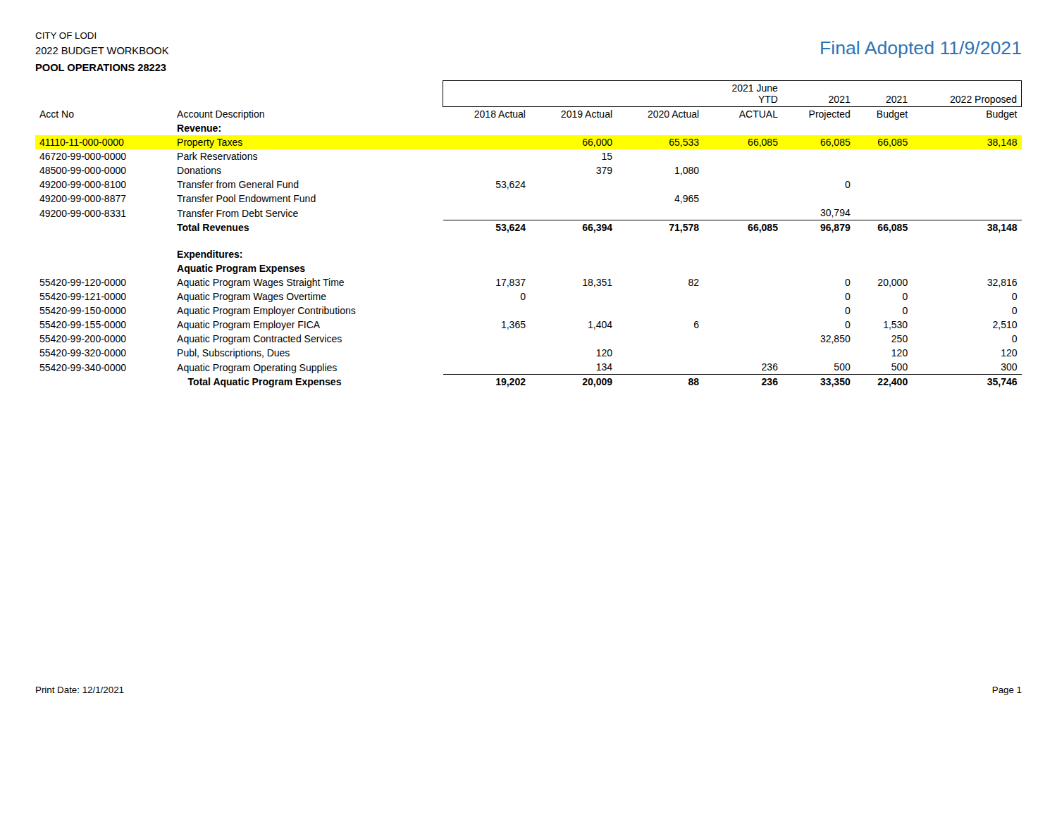CITY OF LODI
2022 BUDGET WORKBOOK
POOL OPERATIONS 28223
Final Adopted 11/9/2021
| | | | | | 2021 June YTD | 2021 | 2021 | 2022 Proposed |
| --- | --- | --- | --- | --- | --- | --- | --- | --- |
| Acct No | Account Description | 2018 Actual | 2019 Actual | 2020 Actual | ACTUAL | Projected | Budget | Budget |
| | Revenue: | |
| 41110-11-000-0000 | Property Taxes | | 66,000 | 65,533 | 66,085 | 66,085 | 66,085 | 38,148 |
| 46720-99-000-0000 | Park Reservations | | 15 | | | | | |
| 48500-99-000-0000 | Donations | | 379 | 1,080 | | | | |
| 49200-99-000-8100 | Transfer from General Fund | 53,624 | | | | 0 | | |
| 49200-99-000-8877 | Transfer Pool Endowment Fund | | | 4,965 | | | | |
| 49200-99-000-8331 | Transfer From Debt Service | | | | | 30,794 | | |
| | Total Revenues | 53,624 | 66,394 | 71,578 | 66,085 | 96,879 | 66,085 | 38,148 |
| | Expenditures: | |
| | Aquatic Program Expenses | |
| 55420-99-120-0000 | Aquatic Program Wages Straight Time | 17,837 | 18,351 | 82 | | 0 | 20,000 | 32,816 |
| 55420-99-121-0000 | Aquatic Program Wages Overtime | 0 | | | | 0 | 0 | 0 |
| 55420-99-150-0000 | Aquatic Program Employer Contributions | | | | | 0 | 0 | 0 |
| 55420-99-155-0000 | Aquatic Program Employer FICA | 1,365 | 1,404 | 6 | | 0 | 1,530 | 2,510 |
| 55420-99-200-0000 | Aquatic Program Contracted Services | | | | | 32,850 | 250 | 0 |
| 55420-99-320-0000 | Publ, Subscriptions, Dues | | 120 | | | | 120 | 120 |
| 55420-99-340-0000 | Aquatic Program Operating Supplies | | 134 | | 236 | 500 | 500 | 300 |
| | Total Aquatic Program Expenses | 19,202 | 20,009 | 88 | 236 | 33,350 | 22,400 | 35,746 |
Print Date: 12/1/2021
Page 1